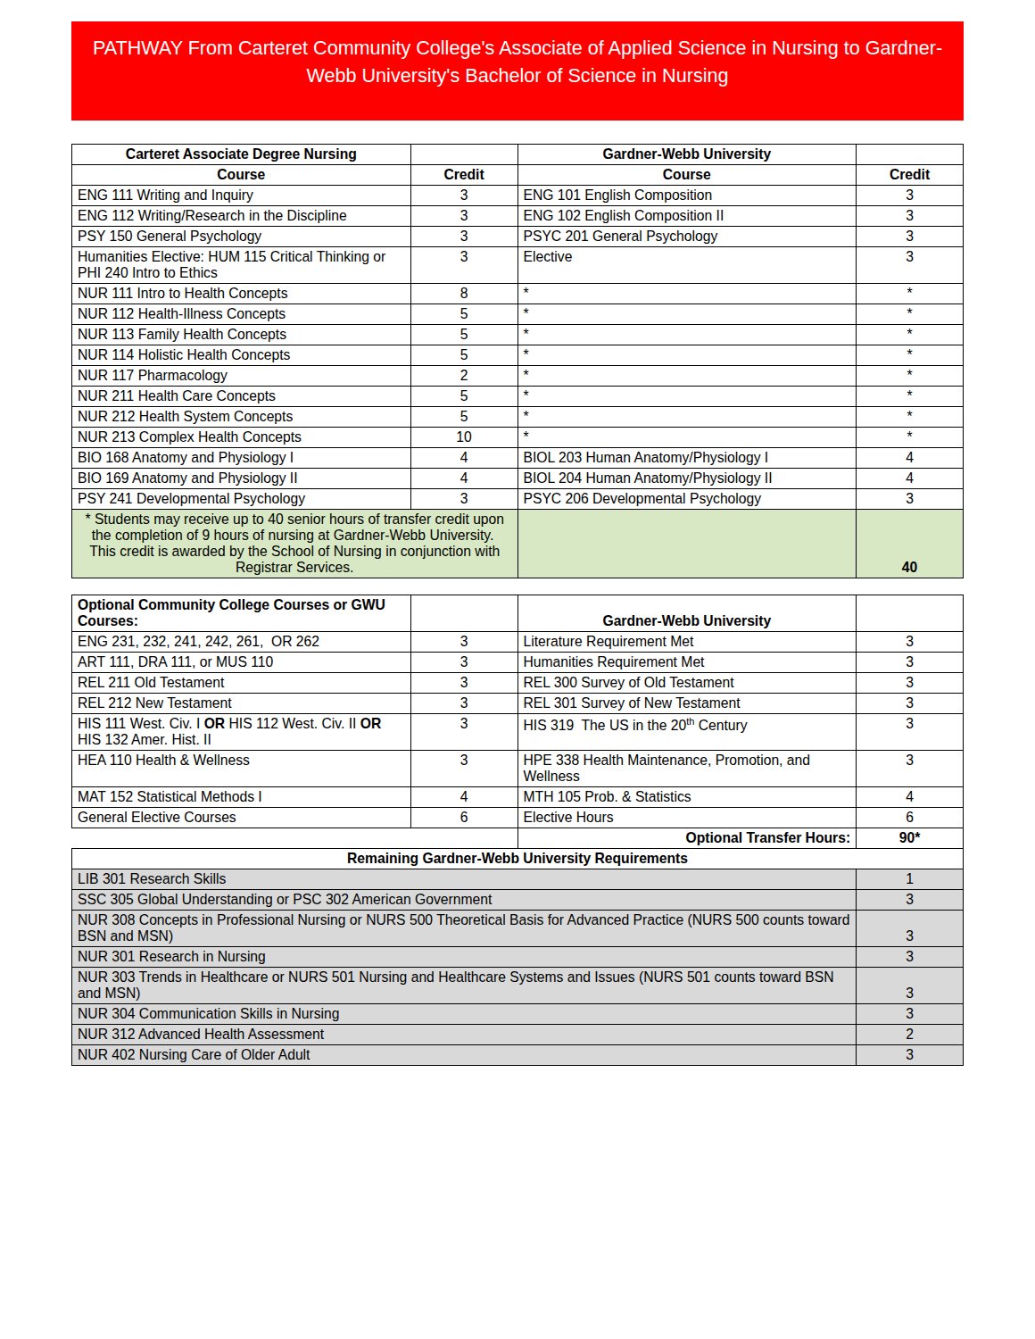PATHWAY From Carteret Community College's Associate of Applied Science in Nursing to Gardner-Webb University's Bachelor of Science in Nursing
| Carteret Associate Degree Nursing | | Gardner-Webb University | |
| --- | --- | --- | --- |
| Course | Credit | Course | Credit |
| ENG 111 Writing and Inquiry | 3 | ENG 101 English Composition | 3 |
| ENG 112 Writing/Research in the Discipline | 3 | ENG 102 English Composition II | 3 |
| PSY 150 General Psychology | 3 | PSYC 201 General Psychology | 3 |
| Humanities Elective: HUM 115 Critical Thinking or PHI 240 Intro to Ethics | 3 | Elective | 3 |
| NUR 111 Intro to Health Concepts | 8 | * | * |
| NUR 112 Health-Illness Concepts | 5 | * | * |
| NUR 113 Family Health Concepts | 5 | * | * |
| NUR 114 Holistic Health Concepts | 5 | * | * |
| NUR 117 Pharmacology | 2 | * | * |
| NUR 211 Health Care Concepts | 5 | * | * |
| NUR 212 Health System Concepts | 5 | * | * |
| NUR 213 Complex Health Concepts | 10 | * | * |
| BIO 168 Anatomy and Physiology I | 4 | BIOL 203 Human Anatomy/Physiology I | 4 |
| BIO 169 Anatomy and Physiology II | 4 | BIOL 204 Human Anatomy/Physiology II | 4 |
| PSY 241 Developmental Psychology | 3 | PSYC 206 Developmental Psychology | 3 |
| * Students may receive up to 40 senior hours of transfer credit upon the completion of 9 hours of nursing at Gardner-Webb University. This credit is awarded by the School of Nursing in conjunction with Registrar Services. | | 40 |
| Optional Community College Courses or GWU Courses: | | Gardner-Webb University | |
| ENG 231, 232, 241, 242, 261, OR 262 | 3 | Literature Requirement Met | 3 |
| ART 111, DRA 111, or MUS 110 | 3 | Humanities Requirement Met | 3 |
| REL 211 Old Testament | 3 | REL 300 Survey of Old Testament | 3 |
| REL 212 New Testament | 3 | REL 301 Survey of New Testament | 3 |
| HIS 111 West. Civ. I OR HIS 112 West. Civ. II OR HIS 132 Amer. Hist. II | 3 | HIS 319 The US in the 20 th Century | 3 |
| HEA 110 Health & Wellness | 3 | HPE 338 Health Maintenance, Promotion, and Wellness | 3 |
| MAT 152 Statistical Methods I | 4 | MTH 105 Prob. & Statistics | 4 |
| General Elective Courses | 6 | Elective Hours | 6 |
| | | Optional Transfer Hours: | 90* |
| Remaining Gardner-Webb University Requirements |
| LIB 301 Research Skills | 1 |
| SSC 305 Global Understanding or PSC 302 American Government | 3 |
| NUR 308 Concepts in Professional Nursing or NURS 500 Theoretical Basis for Advanced Practice (NURS 500 counts toward BSN and MSN) | 3 |
| NUR 301 Research in Nursing | 3 |
| NUR 303 Trends in Healthcare or NURS 501 Nursing and Healthcare Systems and Issues (NURS 501 counts toward BSN and MSN) | 3 |
| NUR 304 Communication Skills in Nursing | 3 |
| NUR 312 Advanced Health Assessment | 2 |
| NUR 402 Nursing Care of Older Adult | 3 |